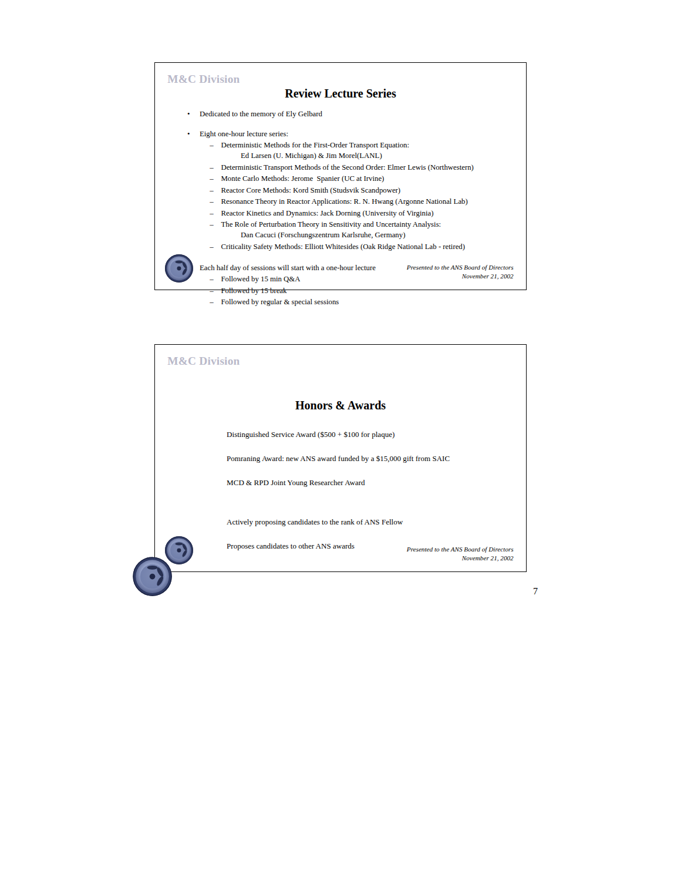M&C Division
Review Lecture Series
Dedicated to the memory of Ely Gelbard
Eight one-hour lecture series:
Deterministic Methods for the First-Order Transport Equation: Ed Larsen (U. Michigan) & Jim Morel(LANL)
Deterministic Transport Methods of the Second Order: Elmer Lewis (Northwestern)
Monte Carlo Methods: Jerome Spanier (UC at Irvine)
Reactor Core Methods: Kord Smith (Studsvik Scandpower)
Resonance Theory in Reactor Applications: R. N. Hwang (Argonne National Lab)
Reactor Kinetics and Dynamics: Jack Dorning (University of Virginia)
The Role of Perturbation Theory in Sensitivity and Uncertainty Analysis: Dan Cacuci (Forschungszentrum Karlsruhe, Germany)
Criticality Safety Methods: Elliott Whitesides (Oak Ridge National Lab - retired)
Each half day of sessions will start with a one-hour lecture
Followed by 15 min Q&A
Followed by 15 break
Followed by regular & special sessions
Presented to the ANS Board of Directors
November 21, 2002
M&C Division
Honors & Awards
Distinguished Service Award ($500 + $100 for plaque)
Pomraning Award: new ANS award funded by a $15,000 gift from SAIC
MCD & RPD Joint Young Researcher Award
Actively proposing candidates to the rank of ANS Fellow
Proposes candidates to other ANS awards
Presented to the ANS Board of Directors
November 21, 2002
7